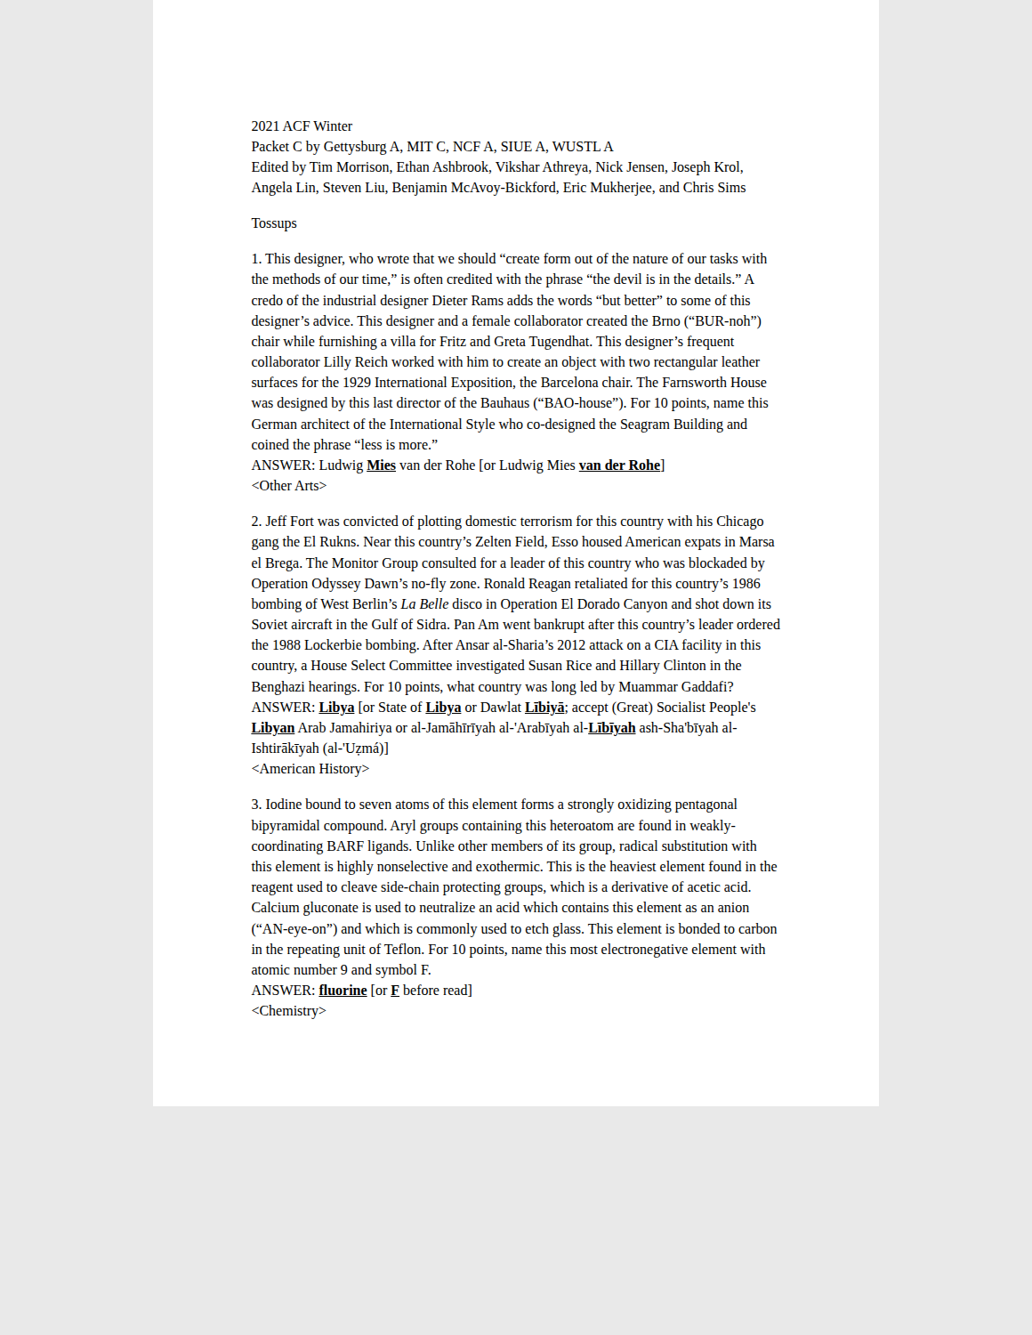2021 ACF Winter
Packet C by Gettysburg A, MIT C, NCF A, SIUE A, WUSTL A
Edited by Tim Morrison, Ethan Ashbrook, Vikshar Athreya, Nick Jensen, Joseph Krol, Angela Lin, Steven Liu, Benjamin McAvoy-Bickford, Eric Mukherjee, and Chris Sims
Tossups
1. This designer, who wrote that we should “create form out of the nature of our tasks with the methods of our time,” is often credited with the phrase “the devil is in the details.” A credo of the industrial designer Dieter Rams adds the words “but better” to some of this designer’s advice. This designer and a female collaborator created the Brno (“BUR-noh”) chair while furnishing a villa for Fritz and Greta Tugendhat. This designer’s frequent collaborator Lilly Reich worked with him to create an object with two rectangular leather surfaces for the 1929 International Exposition, the Barcelona chair. The Farnsworth House was designed by this last director of the Bauhaus (“BAO-house”). For 10 points, name this German architect of the International Style who co-designed the Seagram Building and coined the phrase “less is more.”
ANSWER: Ludwig Mies van der Rohe [or Ludwig Mies van der Rohe]
<Other Arts>
2. Jeff Fort was convicted of plotting domestic terrorism for this country with his Chicago gang the El Rukns. Near this country’s Zelten Field, Esso housed American expats in Marsa el Brega. The Monitor Group consulted for a leader of this country who was blockaded by Operation Odyssey Dawn’s no-fly zone. Ronald Reagan retaliated for this country’s 1986 bombing of West Berlin’s La Belle disco in Operation El Dorado Canyon and shot down its Soviet aircraft in the Gulf of Sidra. Pan Am went bankrupt after this country’s leader ordered the 1988 Lockerbie bombing. After Ansar al-Sharia’s 2012 attack on a CIA facility in this country, a House Select Committee investigated Susan Rice and Hillary Clinton in the Benghazi hearings. For 10 points, what country was long led by Muammar Gaddafi?
ANSWER: Libya [or State of Libya or Dawlat Lībiyā; accept (Great) Socialist People's Libyan Arab Jamahiriya or al-Jamāhīrīyah al-'Arabīyah al-Lībīyah ash-Sha'bīyah al-Ishtirākīyah (al-'Uẓmá)]
<American History>
3. Iodine bound to seven atoms of this element forms a strongly oxidizing pentagonal bipyramidal compound. Aryl groups containing this heteroatom are found in weakly-coordinating BARF ligands. Unlike other members of its group, radical substitution with this element is highly nonselective and exothermic. This is the heaviest element found in the reagent used to cleave side-chain protecting groups, which is a derivative of acetic acid. Calcium gluconate is used to neutralize an acid which contains this element as an anion (“AN-eye-on”) and which is commonly used to etch glass. This element is bonded to carbon in the repeating unit of Teflon. For 10 points, name this most electronegative element with atomic number 9 and symbol F.
ANSWER: fluorine [or F before read]
<Chemistry>